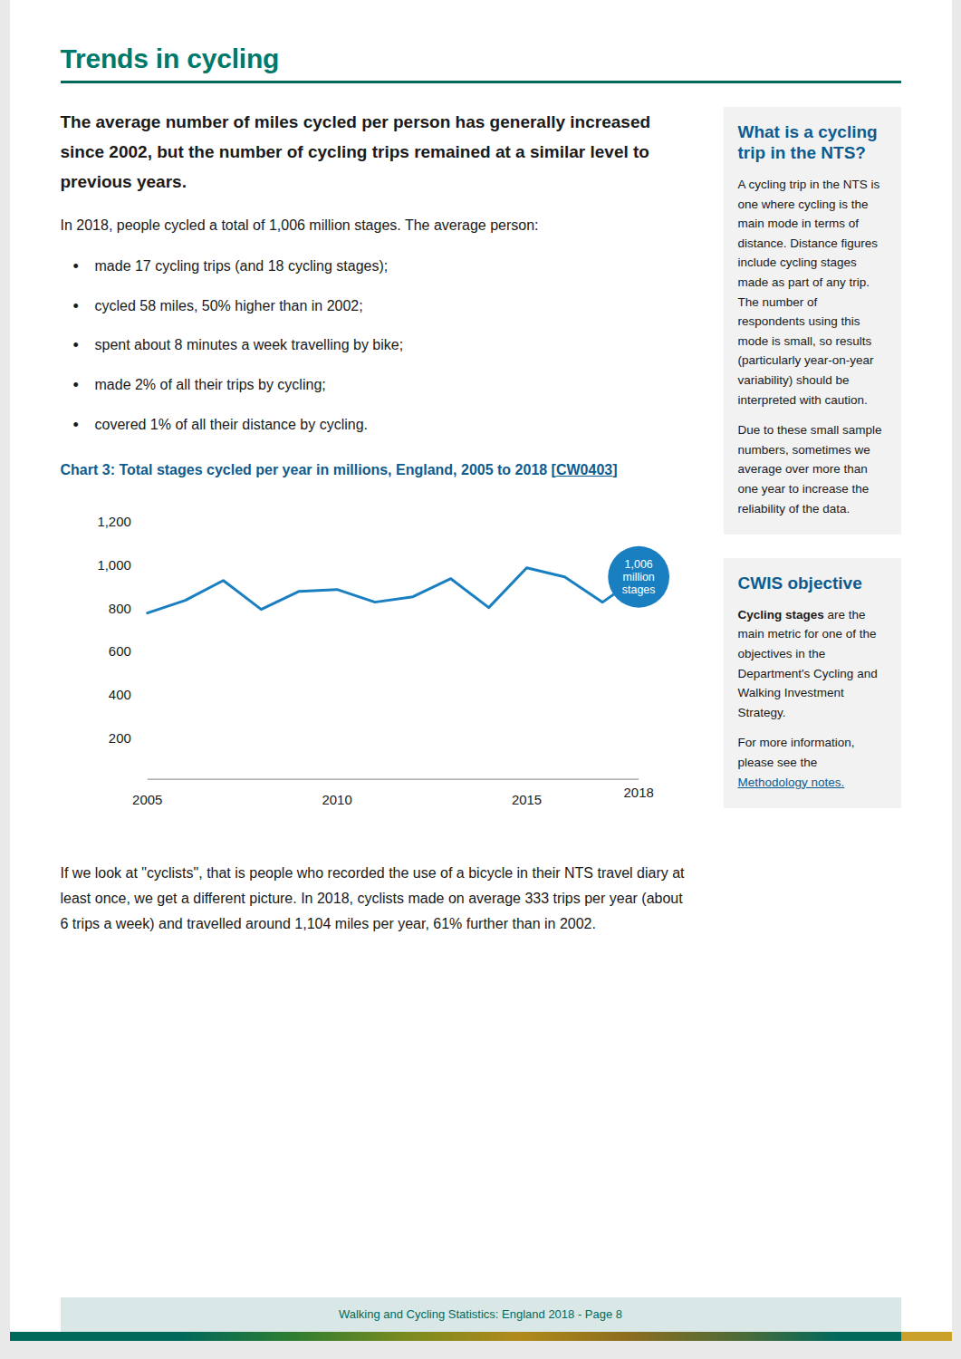Trends in cycling
The average number of miles cycled per person has generally increased since 2002, but the number of cycling trips remained at a similar level to previous years.
In 2018, people cycled a total of 1,006 million stages. The average person:
made 17 cycling trips (and 18 cycling stages);
cycled 58 miles, 50% higher than in 2002;
spent about 8 minutes a week travelling by bike;
made 2% of all their trips by cycling;
covered 1% of all their distance by cycling.
Chart 3: Total stages cycled per year in millions, England, 2005 to 2018 [CW0403]
1,200 1,000 800 600 400 200 1,006 million stages 2005 2010 2015 2018
If we look at "cyclists", that is people who recorded the use of a bicycle in their NTS travel diary at least once, we get a different picture. In 2018, cyclists made on average 333 trips per year (about 6 trips a week) and travelled around 1,104 miles per year, 61% further than in 2002.
What is a cycling trip in the NTS?
A cycling trip in the NTS is one where cycling is the main mode in terms of distance. Distance figures include cycling stages made as part of any trip. The number of respondents using this mode is small, so results (particularly year-on-year variability) should be interpreted with caution.
Due to these small sample numbers, sometimes we average over more than one year to increase the reliability of the data.
CWIS objective
Cycling stages are the main metric for one of the objectives in the Department's Cycling and Walking Investment Strategy.
For more information, please see the Methodology notes.
Walking and Cycling Statistics: England 2018 - Page 8